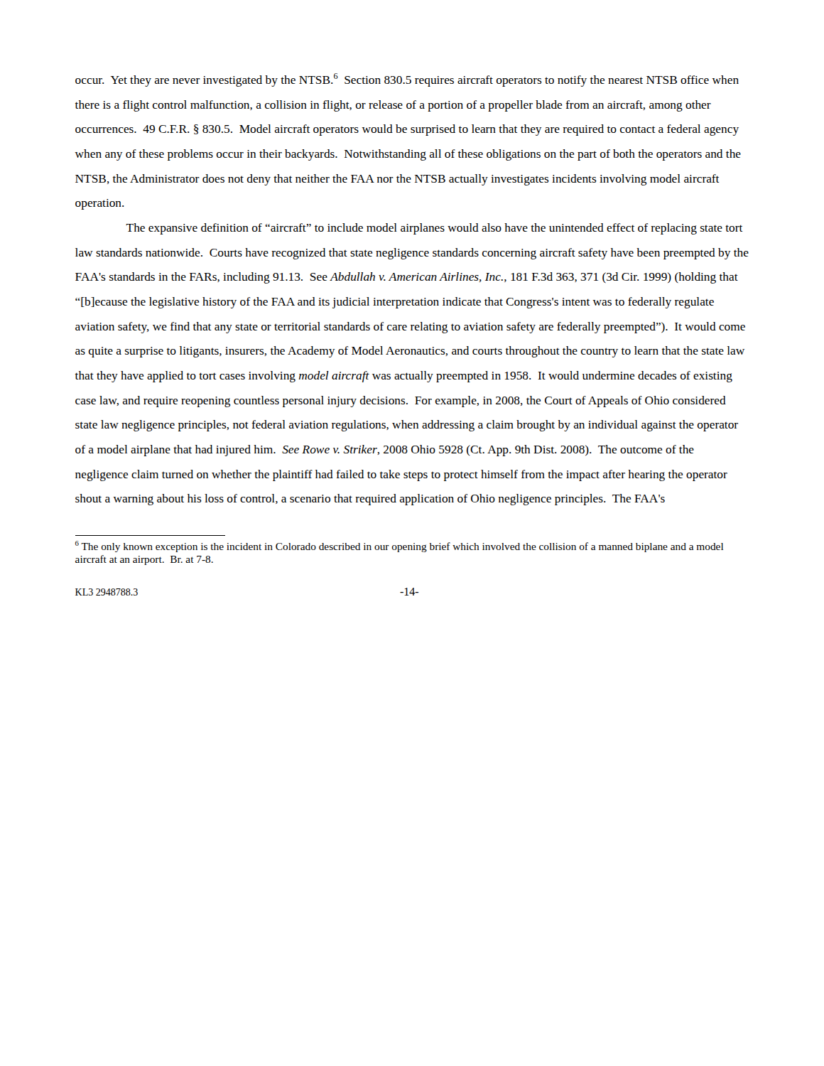occur. Yet they are never investigated by the NTSB.6 Section 830.5 requires aircraft operators to notify the nearest NTSB office when there is a flight control malfunction, a collision in flight, or release of a portion of a propeller blade from an aircraft, among other occurrences. 49 C.F.R. § 830.5. Model aircraft operators would be surprised to learn that they are required to contact a federal agency when any of these problems occur in their backyards. Notwithstanding all of these obligations on the part of both the operators and the NTSB, the Administrator does not deny that neither the FAA nor the NTSB actually investigates incidents involving model aircraft operation.
The expansive definition of “aircraft” to include model airplanes would also have the unintended effect of replacing state tort law standards nationwide. Courts have recognized that state negligence standards concerning aircraft safety have been preempted by the FAA's standards in the FARs, including 91.13. See Abdullah v. American Airlines, Inc., 181 F.3d 363, 371 (3d Cir. 1999) (holding that “[b]ecause the legislative history of the FAA and its judicial interpretation indicate that Congress's intent was to federally regulate aviation safety, we find that any state or territorial standards of care relating to aviation safety are federally preempted”). It would come as quite a surprise to litigants, insurers, the Academy of Model Aeronautics, and courts throughout the country to learn that the state law that they have applied to tort cases involving model aircraft was actually preempted in 1958. It would undermine decades of existing case law, and require reopening countless personal injury decisions. For example, in 2008, the Court of Appeals of Ohio considered state law negligence principles, not federal aviation regulations, when addressing a claim brought by an individual against the operator of a model airplane that had injured him. See Rowe v. Striker, 2008 Ohio 5928 (Ct. App. 9th Dist. 2008). The outcome of the negligence claim turned on whether the plaintiff had failed to take steps to protect himself from the impact after hearing the operator shout a warning about his loss of control, a scenario that required application of Ohio negligence principles. The FAA's
6 The only known exception is the incident in Colorado described in our opening brief which involved the collision of a manned biplane and a model aircraft at an airport. Br. at 7-8.
KL3 2948788.3 -14-